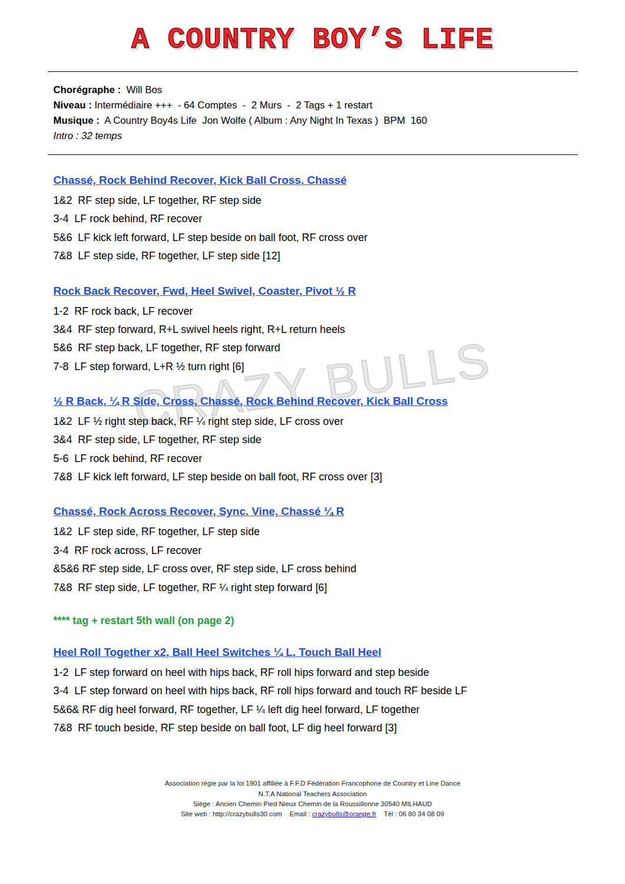CRAZY BULLS
A Country Boy’s Life
Chorégraphe : Will Bos
Niveau : Intermédiaire +++ - 64 Comptes - 2 Murs - 2 Tags + 1 restart
Musique : A Country Boy4s Life Jon Wolfe ( Album : Any Night In Texas ) BPM 160
Intro : 32 temps
Chassé, Rock Behind Recover, Kick Ball Cross, Chassé
1&2 RF step side, LF together, RF step side
3-4 LF rock behind, RF recover
5&6 LF kick left forward, LF step beside on ball foot, RF cross over
7&8 LF step side, RF together, LF step side [12]
Rock Back Recover, Fwd, Heel Swivel, Coaster, Pivot ½ R
1-2 RF rock back, LF recover
3&4 RF step forward, R+L swivel heels right, R+L return heels
5&6 RF step back, LF together, RF step forward
7-8 LF step forward, L+R ½ turn right [6]
½ R Back, ¼ R Side, Cross, Chassé, Rock Behind Recover, Kick Ball Cross
1&2 LF ½ right step back, RF ¼ right step side, LF cross over
3&4 RF step side, LF together, RF step side
5-6 LF rock behind, RF recover
7&8 LF kick left forward, LF step beside on ball foot, RF cross over [3]
Chassé, Rock Across Recover, Sync. Vine, Chassé ¼ R
1&2 LF step side, RF together, LF step side
3-4 RF rock across, LF recover
&5&6 RF step side, LF cross over, RF step side, LF cross behind
7&8 RF step side, LF together, RF ¼ right step forward [6]
**** tag + restart 5th wall (on page 2)
Heel Roll Together x2, Ball Heel Switches ¼ L, Touch Ball Heel
1-2 LF step forward on heel with hips back, RF roll hips forward and step beside
3-4 LF step forward on heel with hips back, RF roll hips forward and touch RF beside LF
5&6& RF dig heel forward, RF together, LF ¼ left dig heel forward, LF together
7&8 RF touch beside, RF step beside on ball foot, LF dig heel forward [3]
Association régie par la loi 1901 affiliée à F.F.D Fédération Francophone de Country et Line Dance
N.T.A National Teachers Association
Siège : Ancien Chemin Pied Nieux Chemin de la Roussillonne 30540 MILHAUD
Site web : http://crazybulls30.com Email : crazybulls@orange.fr Tél : 06 80 34 08 09